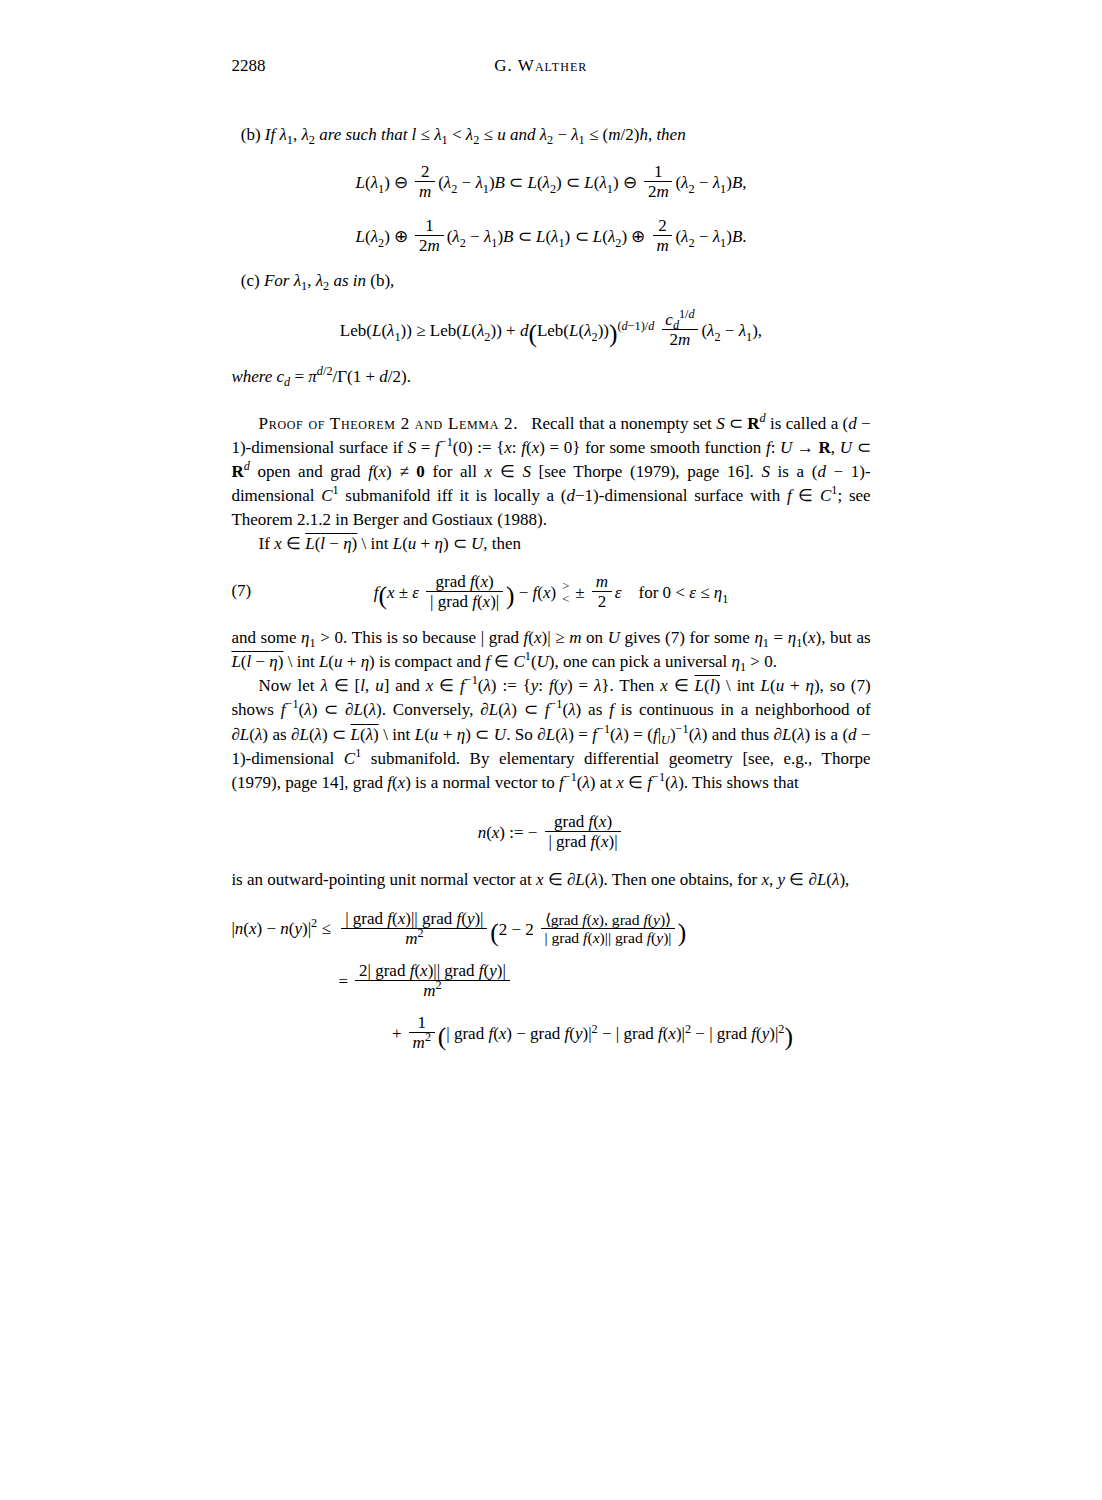2288 G. Walther
(b) If λ1, λ2 are such that l ≤ λ1 < λ2 ≤ u and λ2 − λ1 ≤ (m/2)h, then
L(λ1) ⊖ 2 m(λ2 − λ1)B ⊂ L(λ2) ⊂ L(λ1) ⊖ 12m(λ2 − λ1)B,
L(λ2) ⊕ 12m(λ2 − λ1)B ⊂ L(λ1) ⊂ L(λ2) ⊕ 2 m(λ2 − λ1)B.
(c) For λ1, λ2 as in (b),
Leb(L(λ1)) ≥ Leb(L(λ2)) + d(Leb(L(λ2)))(d−1)/d cd1/d 2m(λ2 − λ1),
where cd = πd/2/Γ(1 + d/2).
Proof of Theorem 2 and Lemma 2. Recall that a nonempty set S ⊂ Rd is called a (d − 1)-dimensional surface if S = f−1(0) := {x: f(x) = 0} for some smooth function f: U → R, U ⊂ Rd open and grad f(x) ≠ 0 for all x ∈ S [see Thorpe (1979), page 16]. S is a (d − 1)-dimensional C1 submanifold iff it is locally a (d−1)-dimensional surface with f ∈ C1; see Theorem 2.1.2 in Berger and Gostiaux (1988).
If x ∈ L(l − η) \ int L(u + η) ⊂ U, then
(7) f(x ± ε grad f(x)| grad f(x)|) − f(x) >< ± m 2 ε for 0 < ε ≤ η1
and some η1 > 0. This is so because | grad f(x)| ≥ m on U gives (7) for some η1 = η1(x), but as L(l − η) \ int L(u + η) is compact and f ∈ C1(U), one can pick a universal η1 > 0.
Now let λ ∈ [l, u] and x ∈ f−1(λ) := {y: f(y) = λ}. Then x ∈ L(l) \ int L(u + η), so (7) shows f−1(λ) ⊂ ∂L(λ). Conversely, ∂L(λ) ⊂ f−1(λ) as f is continuous in a neighborhood of ∂L(λ) as ∂L(λ) ⊂ L(λ) \ int L(u + η) ⊂ U. So ∂L(λ) = f−1(λ) = (f|U)−1(λ) and thus ∂L(λ) is a (d − 1)-dimensional C1 submanifold. By elementary differential geometry [see, e.g., Thorpe (1979), page 14], grad f(x) is a normal vector to f−1(λ) at x ∈ f−1(λ). This shows that
n(x) := − grad f(x)| grad f(x)|
is an outward-pointing unit normal vector at x ∈ ∂L(λ). Then one obtains, for x, y ∈ ∂L(λ),
|n(x) − n(y)|2 ≤
| grad f(x)|| grad f(y)|m2(2 − 2 ⟨grad f(x), grad f(y)⟩| grad f(x)|| grad f(y)|)
|n(x) − n(y)|2 ≤
= 2| grad f(x)|| grad f(y)|m2
|n(x) − n(y)|2 ≤
+ 1 m2(| grad f(x) − grad f(y)|2 − | grad f(x)|2 − | grad f(y)|2)